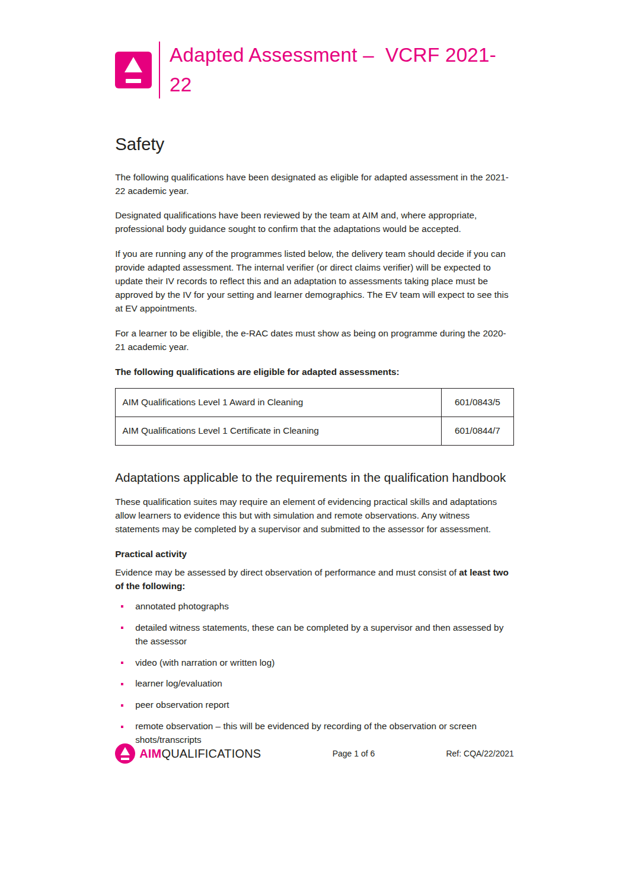Adapted Assessment – VCRF 2021-22
Safety
The following qualifications have been designated as eligible for adapted assessment in the 2021-22 academic year.
Designated qualifications have been reviewed by the team at AIM and, where appropriate, professional body guidance sought to confirm that the adaptations would be accepted.
If you are running any of the programmes listed below, the delivery team should decide if you can provide adapted assessment. The internal verifier (or direct claims verifier) will be expected to update their IV records to reflect this and an adaptation to assessments taking place must be approved by the IV for your setting and learner demographics. The EV team will expect to see this at EV appointments.
For a learner to be eligible, the e-RAC dates must show as being on programme during the 2020-21 academic year.
The following qualifications are eligible for adapted assessments:
| AIM Qualifications Level 1 Award in Cleaning | 601/0843/5 |
| AIM Qualifications Level 1 Certificate in Cleaning | 601/0844/7 |
Adaptations applicable to the requirements in the qualification handbook
These qualification suites may require an element of evidencing practical skills and adaptations allow learners to evidence this but with simulation and remote observations. Any witness statements may be completed by a supervisor and submitted to the assessor for assessment.
Practical activity
Evidence may be assessed by direct observation of performance and must consist of at least two of the following:
annotated photographs
detailed witness statements, these can be completed by a supervisor and then assessed by the assessor
video (with narration or written log)
learner log/evaluation
peer observation report
remote observation – this will be evidenced by recording of the observation or screen shots/transcripts
AIMQUALIFICATIONS
Page 1 of 6
Ref: CQA/22/2021